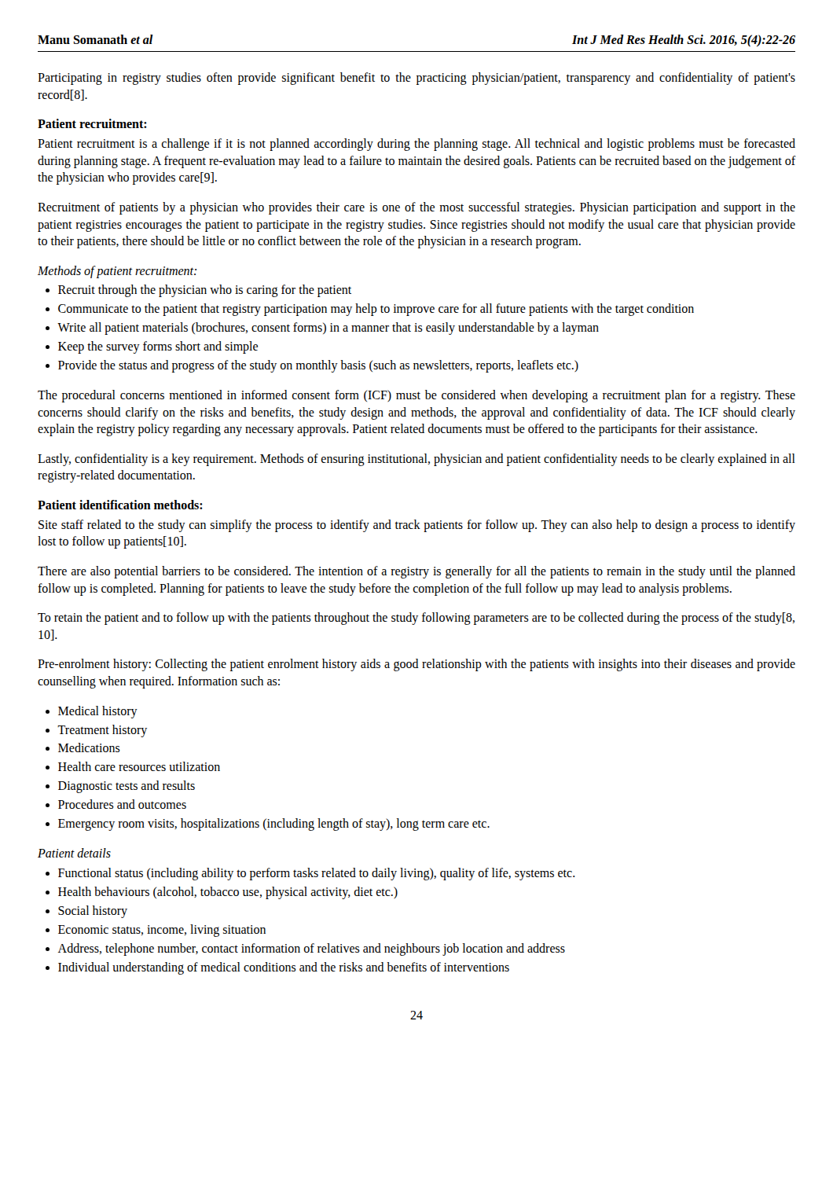Manu Somanath et al
Int J Med Res Health Sci. 2016, 5(4):22-26
Participating in registry studies often provide significant benefit to the practicing physician/patient, transparency and confidentiality of patient's record[8].
Patient recruitment:
Patient recruitment is a challenge if it is not planned accordingly during the planning stage. All technical and logistic problems must be forecasted during planning stage. A frequent re-evaluation may lead to a failure to maintain the desired goals. Patients can be recruited based on the judgement of the physician who provides care[9].
Recruitment of patients by a physician who provides their care is one of the most successful strategies. Physician participation and support in the patient registries encourages the patient to participate in the registry studies. Since registries should not modify the usual care that physician provide to their patients, there should be little or no conflict between the role of the physician in a research program.
Methods of patient recruitment:
Recruit through the physician who is caring for the patient
Communicate to the patient that registry participation may help to improve care for all future patients with the target condition
Write all patient materials (brochures, consent forms) in a manner that is easily understandable by a layman
Keep the survey forms short and simple
Provide the status and progress of the study on monthly basis (such as newsletters, reports, leaflets etc.)
The procedural concerns mentioned in informed consent form (ICF) must be considered when developing a recruitment plan for a registry. These concerns should clarify on the risks and benefits, the study design and methods, the approval and confidentiality of data. The ICF should clearly explain the registry policy regarding any necessary approvals. Patient related documents must be offered to the participants for their assistance.
Lastly, confidentiality is a key requirement. Methods of ensuring institutional, physician and patient confidentiality needs to be clearly explained in all registry-related documentation.
Patient identification methods:
Site staff related to the study can simplify the process to identify and track patients for follow up. They can also help to design a process to identify lost to follow up patients[10].
There are also potential barriers to be considered. The intention of a registry is generally for all the patients to remain in the study until the planned follow up is completed. Planning for patients to leave the study before the completion of the full follow up may lead to analysis problems.
To retain the patient and to follow up with the patients throughout the study following parameters are to be collected during the process of the study[8, 10].
Pre-enrolment history: Collecting the patient enrolment history aids a good relationship with the patients with insights into their diseases and provide counselling when required. Information such as:
Medical history
Treatment history
Medications
Health care resources utilization
Diagnostic tests and results
Procedures and outcomes
Emergency room visits, hospitalizations (including length of stay), long term care etc.
Patient details
Functional status (including ability to perform tasks related to daily living), quality of life, systems etc.
Health behaviours (alcohol, tobacco use, physical activity, diet etc.)
Social history
Economic status, income, living situation
Address, telephone number, contact information of relatives and neighbours job location and address
Individual understanding of medical conditions and the risks and benefits of interventions
24